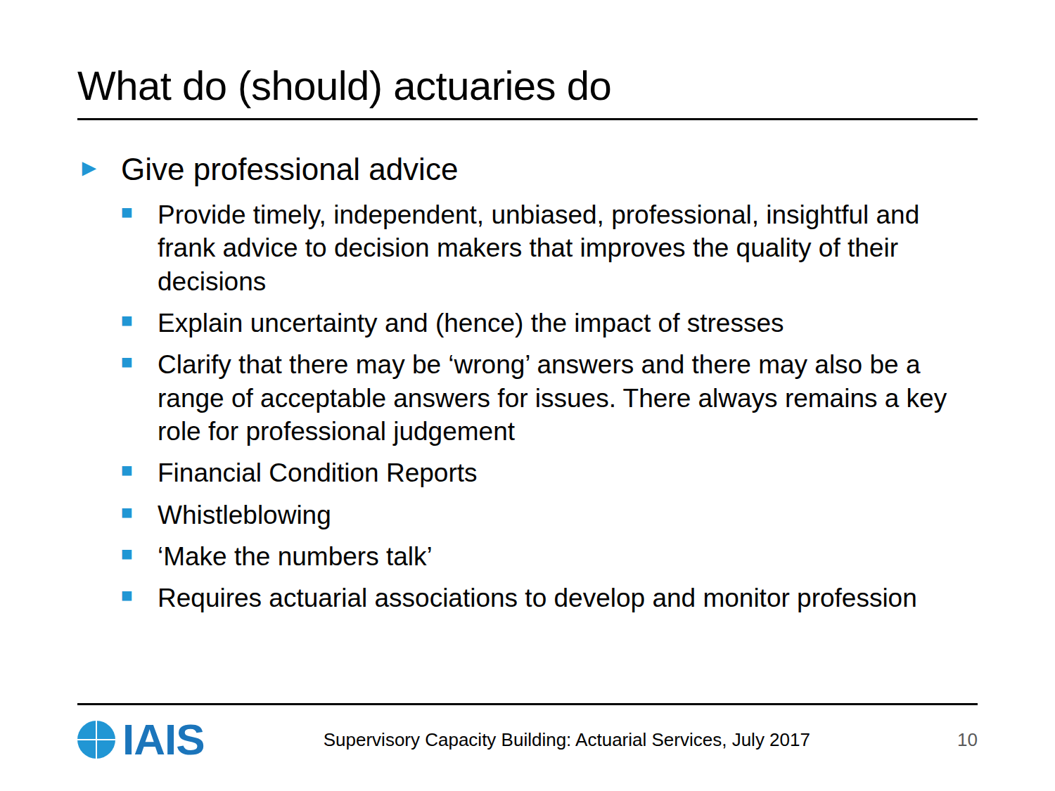What do (should) actuaries do
Give professional advice
Provide timely, independent, unbiased, professional, insightful and frank advice to decision makers that improves the quality of their decisions
Explain uncertainty and (hence) the impact of stresses
Clarify that there may be ‘wrong’ answers and there may also be a range of acceptable answers for issues. There always remains a key role for professional judgement
Financial Condition Reports
Whistleblowing
‘Make the numbers talk’
Requires actuarial associations to develop and monitor profession
IAIS
Supervisory Capacity Building: Actuarial Services, July 2017
10